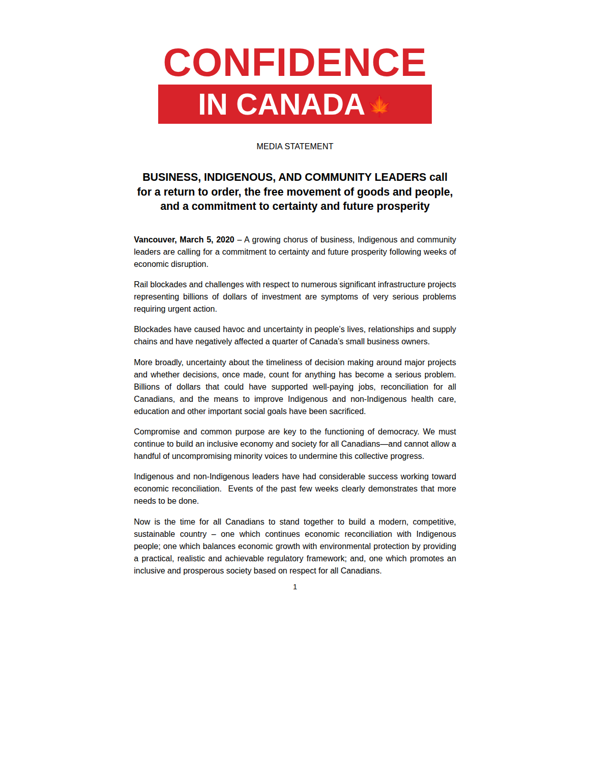CONFIDENCE
IN CANADA🍁
MEDIA STATEMENT
BUSINESS, INDIGENOUS, AND COMMUNITY LEADERS call for a return to order, the free movement of goods and people, and a commitment to certainty and future prosperity
Vancouver, March 5, 2020 – A growing chorus of business, Indigenous and community leaders are calling for a commitment to certainty and future prosperity following weeks of economic disruption.
Rail blockades and challenges with respect to numerous significant infrastructure projects representing billions of dollars of investment are symptoms of very serious problems requiring urgent action.
Blockades have caused havoc and uncertainty in people’s lives, relationships and supply chains and have negatively affected a quarter of Canada’s small business owners.
More broadly, uncertainty about the timeliness of decision making around major projects and whether decisions, once made, count for anything has become a serious problem. Billions of dollars that could have supported well-paying jobs, reconciliation for all Canadians, and the means to improve Indigenous and non-Indigenous health care, education and other important social goals have been sacrificed.
Compromise and common purpose are key to the functioning of democracy. We must continue to build an inclusive economy and society for all Canadians—and cannot allow a handful of uncompromising minority voices to undermine this collective progress.
Indigenous and non-Indigenous leaders have had considerable success working toward economic reconciliation. Events of the past few weeks clearly demonstrates that more needs to be done.
Now is the time for all Canadians to stand together to build a modern, competitive, sustainable country – one which continues economic reconciliation with Indigenous people; one which balances economic growth with environmental protection by providing a practical, realistic and achievable regulatory framework; and, one which promotes an inclusive and prosperous society based on respect for all Canadians.
1